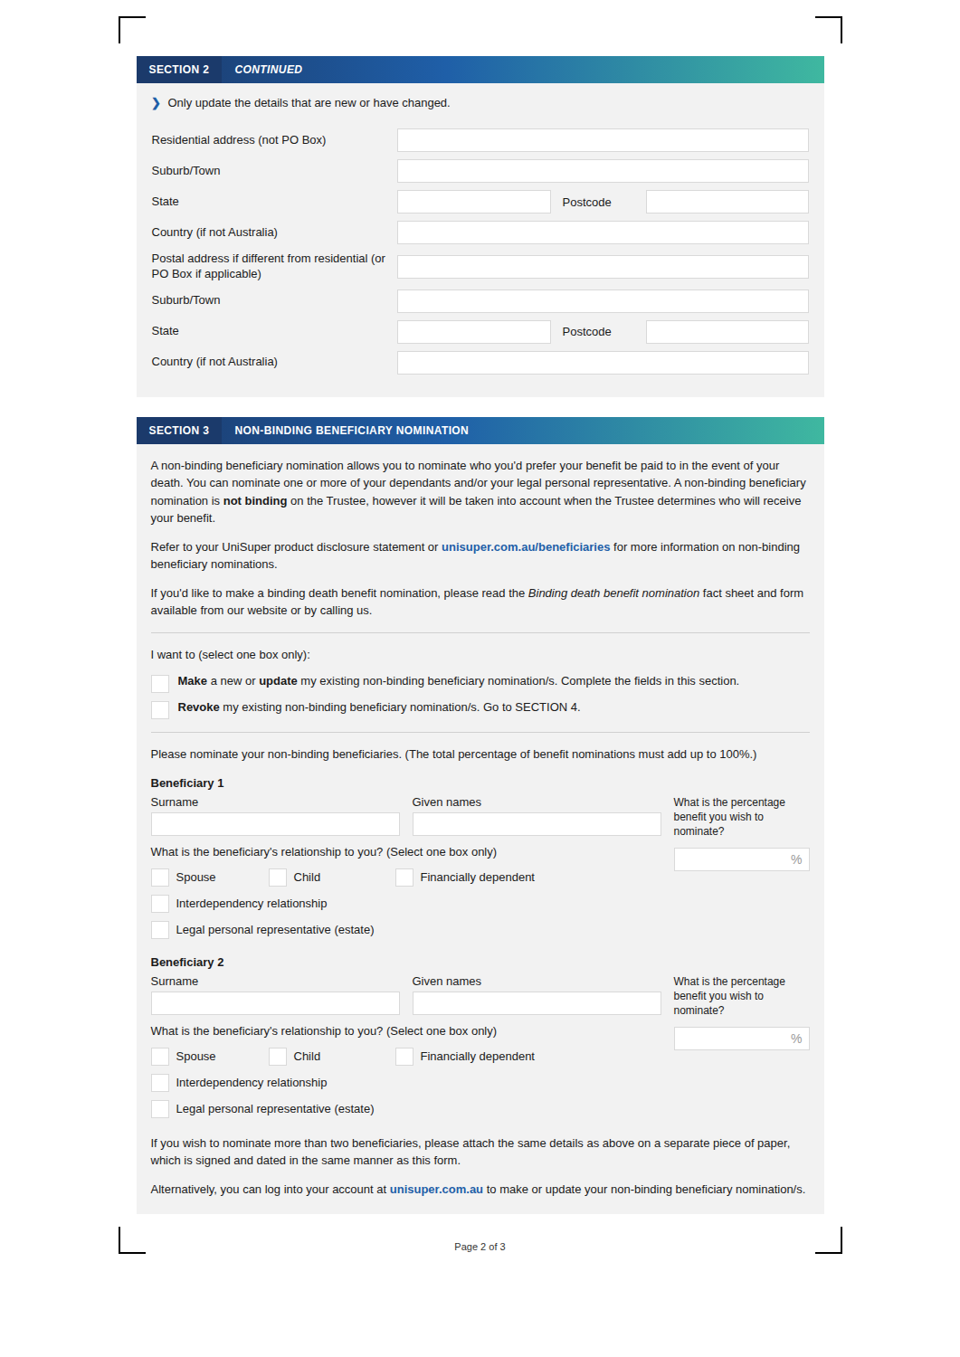SECTION 2
CONTINUED
❯ Only update the details that are new or have changed.
| Residential address (not PO Box) | |
| Suburb/Town | |
| State | | Postcode | |
| Country (if not Australia) | |
| Postal address if different from residential (or PO Box if applicable) | |
| Suburb/Town | |
| State | | Postcode | |
| Country (if not Australia) | |
SECTION 3
NON-BINDING BENEFICIARY NOMINATION
A non-binding beneficiary nomination allows you to nominate who you'd prefer your benefit be paid to in the event of your death. You can nominate one or more of your dependants and/or your legal personal representative. A non-binding beneficiary nomination is not binding on the Trustee, however it will be taken into account when the Trustee determines who will receive your benefit.
Refer to your UniSuper product disclosure statement or unisuper.com.au/beneficiaries for more information on non-binding beneficiary nominations.
If you'd like to make a binding death benefit nomination, please read the Binding death benefit nomination fact sheet and form available from our website or by calling us.
I want to (select one box only):
Make a new or update my existing non-binding beneficiary nomination/s. Complete the fields in this section.
Revoke my existing non-binding beneficiary nomination/s. Go to SECTION 4.
Please nominate your non-binding beneficiaries. (The total percentage of benefit nominations must add up to 100%.)
Beneficiary 1
Surname
Given names
What is the beneficiary's relationship to you? (Select one box only)
Spouse
Child
Financially dependent
Interdependency relationship
Legal personal representative (estate)
What is the percentage benefit you wish to nominate?
%
Beneficiary 2
Surname
Given names
What is the beneficiary's relationship to you? (Select one box only)
Spouse
Child
Financially dependent
Interdependency relationship
Legal personal representative (estate)
What is the percentage benefit you wish to nominate?
%
If you wish to nominate more than two beneficiaries, please attach the same details as above on a separate piece of paper, which is signed and dated in the same manner as this form.
Alternatively, you can log into your account at unisuper.com.au to make or update your non-binding beneficiary nomination/s.
Page 2 of 3